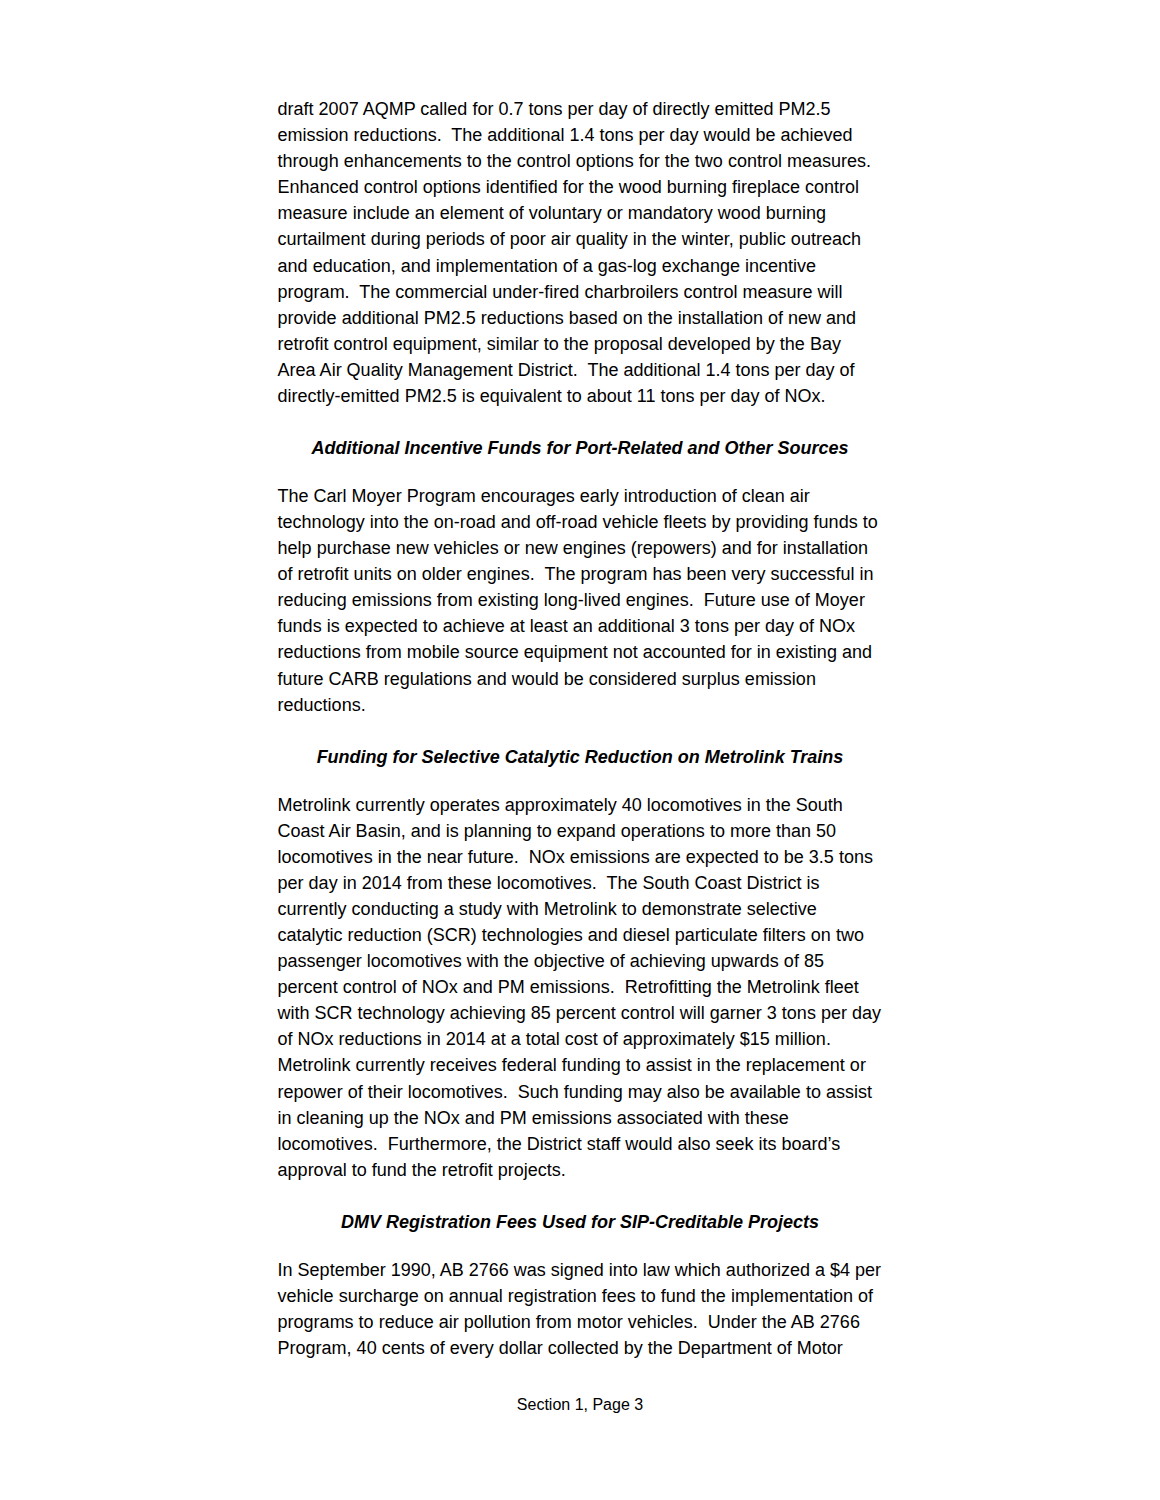draft 2007 AQMP called for 0.7 tons per day of directly emitted PM2.5 emission reductions. The additional 1.4 tons per day would be achieved through enhancements to the control options for the two control measures. Enhanced control options identified for the wood burning fireplace control measure include an element of voluntary or mandatory wood burning curtailment during periods of poor air quality in the winter, public outreach and education, and implementation of a gas-log exchange incentive program. The commercial under-fired charbroilers control measure will provide additional PM2.5 reductions based on the installation of new and retrofit control equipment, similar to the proposal developed by the Bay Area Air Quality Management District. The additional 1.4 tons per day of directly-emitted PM2.5 is equivalent to about 11 tons per day of NOx.
Additional Incentive Funds for Port-Related and Other Sources
The Carl Moyer Program encourages early introduction of clean air technology into the on-road and off-road vehicle fleets by providing funds to help purchase new vehicles or new engines (repowers) and for installation of retrofit units on older engines. The program has been very successful in reducing emissions from existing long-lived engines. Future use of Moyer funds is expected to achieve at least an additional 3 tons per day of NOx reductions from mobile source equipment not accounted for in existing and future CARB regulations and would be considered surplus emission reductions.
Funding for Selective Catalytic Reduction on Metrolink Trains
Metrolink currently operates approximately 40 locomotives in the South Coast Air Basin, and is planning to expand operations to more than 50 locomotives in the near future. NOx emissions are expected to be 3.5 tons per day in 2014 from these locomotives. The South Coast District is currently conducting a study with Metrolink to demonstrate selective catalytic reduction (SCR) technologies and diesel particulate filters on two passenger locomotives with the objective of achieving upwards of 85 percent control of NOx and PM emissions. Retrofitting the Metrolink fleet with SCR technology achieving 85 percent control will garner 3 tons per day of NOx reductions in 2014 at a total cost of approximately $15 million. Metrolink currently receives federal funding to assist in the replacement or repower of their locomotives. Such funding may also be available to assist in cleaning up the NOx and PM emissions associated with these locomotives. Furthermore, the District staff would also seek its board’s approval to fund the retrofit projects.
DMV Registration Fees Used for SIP-Creditable Projects
In September 1990, AB 2766 was signed into law which authorized a $4 per vehicle surcharge on annual registration fees to fund the implementation of programs to reduce air pollution from motor vehicles. Under the AB 2766 Program, 40 cents of every dollar collected by the Department of Motor
Section 1, Page 3